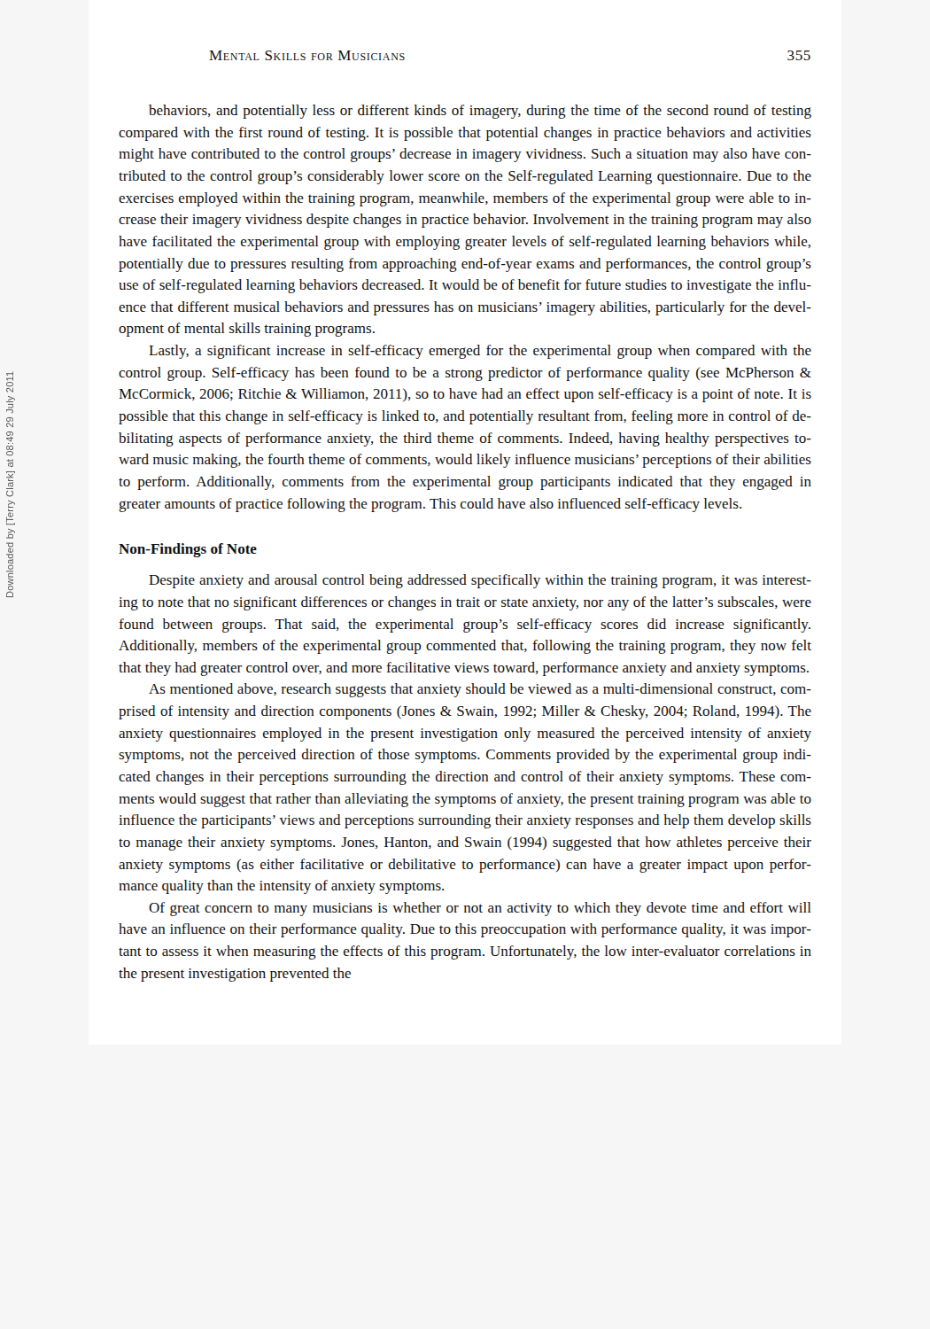Downloaded by [Terry Clark] at 08:49 29 July 2011
Mental Skills for Musicians 355
behaviors, and potentially less or different kinds of imagery, during the time of the second round of testing compared with the first round of testing. It is possible that potential changes in practice behaviors and activities might have contributed to the control groups’ decrease in imagery vividness. Such a situation may also have contributed to the control group’s considerably lower score on the Self-regulated Learning questionnaire. Due to the exercises employed within the training program, meanwhile, members of the experimental group were able to increase their imagery vividness despite changes in practice behavior. Involvement in the training program may also have facilitated the experimental group with employing greater levels of self-regulated learning behaviors while, potentially due to pressures resulting from approaching end-of-year exams and performances, the control group’s use of self-regulated learning behaviors decreased. It would be of benefit for future studies to investigate the influence that different musical behaviors and pressures has on musicians’ imagery abilities, particularly for the development of mental skills training programs.
Lastly, a significant increase in self-efficacy emerged for the experimental group when compared with the control group. Self-efficacy has been found to be a strong predictor of performance quality (see McPherson & McCormick, 2006; Ritchie & Williamon, 2011), so to have had an effect upon self-efficacy is a point of note. It is possible that this change in self-efficacy is linked to, and potentially resultant from, feeling more in control of debilitating aspects of performance anxiety, the third theme of comments. Indeed, having healthy perspectives toward music making, the fourth theme of comments, would likely influence musicians’ perceptions of their abilities to perform. Additionally, comments from the experimental group participants indicated that they engaged in greater amounts of practice following the program. This could have also influenced self-efficacy levels.
Non-Findings of Note
Despite anxiety and arousal control being addressed specifically within the training program, it was interesting to note that no significant differences or changes in trait or state anxiety, nor any of the latter’s subscales, were found between groups. That said, the experimental group’s self-efficacy scores did increase significantly. Additionally, members of the experimental group commented that, following the training program, they now felt that they had greater control over, and more facilitative views toward, performance anxiety and anxiety symptoms.
As mentioned above, research suggests that anxiety should be viewed as a multi-dimensional construct, comprised of intensity and direction components (Jones & Swain, 1992; Miller & Chesky, 2004; Roland, 1994). The anxiety questionnaires employed in the present investigation only measured the perceived intensity of anxiety symptoms, not the perceived direction of those symptoms. Comments provided by the experimental group indicated changes in their perceptions surrounding the direction and control of their anxiety symptoms. These comments would suggest that rather than alleviating the symptoms of anxiety, the present training program was able to influence the participants’ views and perceptions surrounding their anxiety responses and help them develop skills to manage their anxiety symptoms. Jones, Hanton, and Swain (1994) suggested that how athletes perceive their anxiety symptoms (as either facilitative or debilitative to performance) can have a greater impact upon performance quality than the intensity of anxiety symptoms.
Of great concern to many musicians is whether or not an activity to which they devote time and effort will have an influence on their performance quality. Due to this preoccupation with performance quality, it was important to assess it when measuring the effects of this program. Unfortunately, the low inter-evaluator correlations in the present investigation prevented the